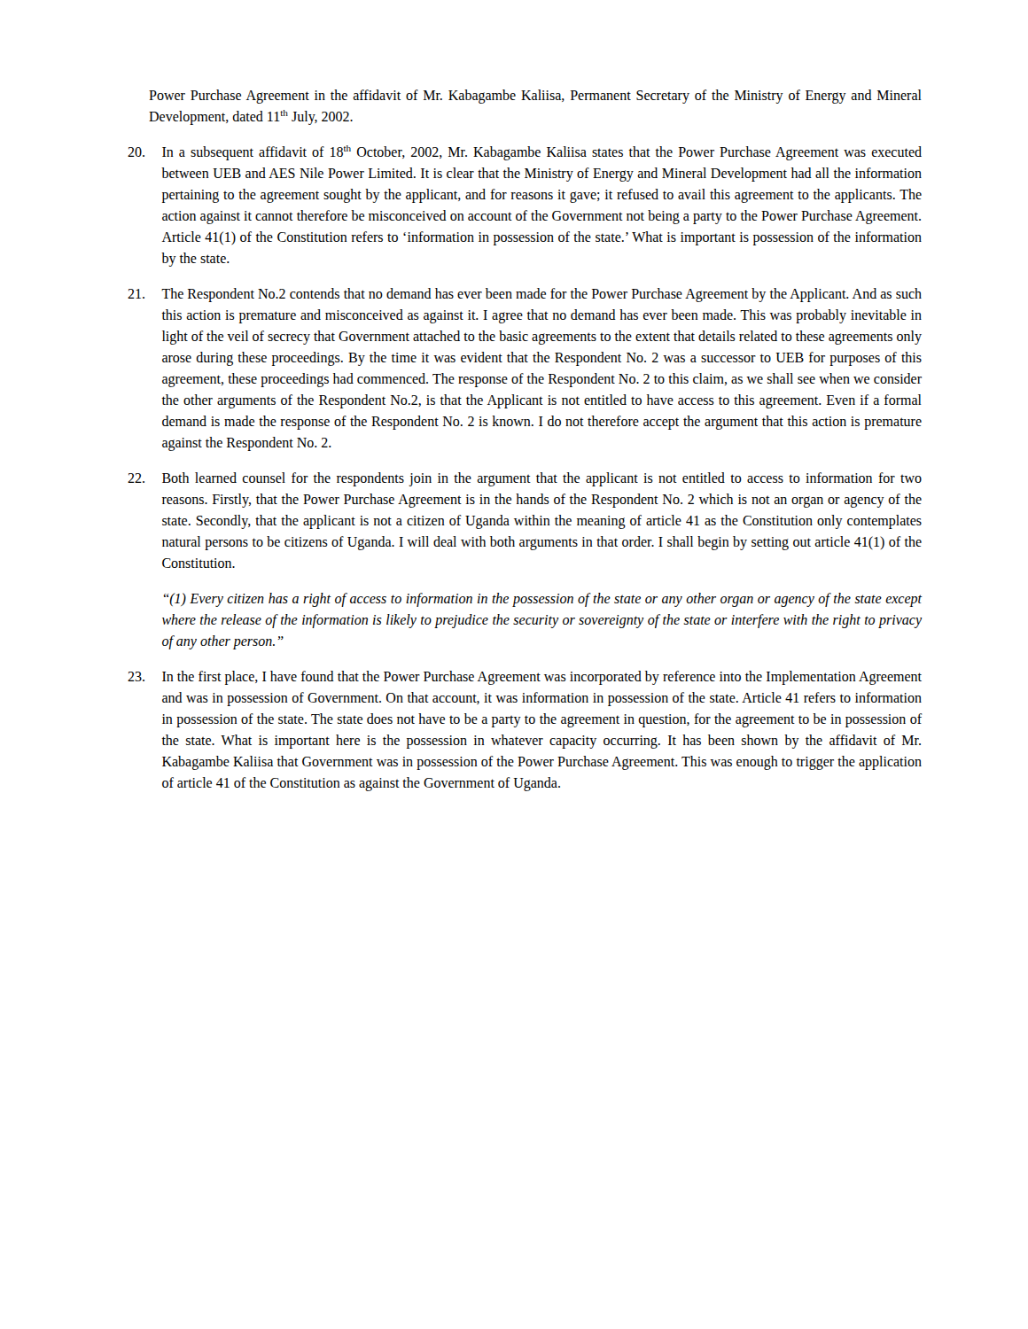Power Purchase Agreement in the affidavit of Mr. Kabagambe Kaliisa, Permanent Secretary of the Ministry of Energy and Mineral Development, dated 11th July, 2002.
In a subsequent affidavit of 18th October, 2002, Mr. Kabagambe Kaliisa states that the Power Purchase Agreement was executed between UEB and AES Nile Power Limited. It is clear that the Ministry of Energy and Mineral Development had all the information pertaining to the agreement sought by the applicant, and for reasons it gave; it refused to avail this agreement to the applicants. The action against it cannot therefore be misconceived on account of the Government not being a party to the Power Purchase Agreement. Article 41(1) of the Constitution refers to ‘information in possession of the state.’ What is important is possession of the information by the state.
The Respondent No.2 contends that no demand has ever been made for the Power Purchase Agreement by the Applicant. And as such this action is premature and misconceived as against it. I agree that no demand has ever been made. This was probably inevitable in light of the veil of secrecy that Government attached to the basic agreements to the extent that details related to these agreements only arose during these proceedings. By the time it was evident that the Respondent No. 2 was a successor to UEB for purposes of this agreement, these proceedings had commenced. The response of the Respondent No. 2 to this claim, as we shall see when we consider the other arguments of the Respondent No.2, is that the Applicant is not entitled to have access to this agreement. Even if a formal demand is made the response of the Respondent No. 2 is known. I do not therefore accept the argument that this action is premature against the Respondent No. 2.
Both learned counsel for the respondents join in the argument that the applicant is not entitled to access to information for two reasons. Firstly, that the Power Purchase Agreement is in the hands of the Respondent No. 2 which is not an organ or agency of the state. Secondly, that the applicant is not a citizen of Uganda within the meaning of article 41 as the Constitution only contemplates natural persons to be citizens of Uganda. I will deal with both arguments in that order. I shall begin by setting out article 41(1) of the Constitution.
“(1) Every citizen has a right of access to information in the possession of the state or any other organ or agency of the state except where the release of the information is likely to prejudice the security or sovereignty of the state or interfere with the right to privacy of any other person.”
In the first place, I have found that the Power Purchase Agreement was incorporated by reference into the Implementation Agreement and was in possession of Government. On that account, it was information in possession of the state. Article 41 refers to information in possession of the state. The state does not have to be a party to the agreement in question, for the agreement to be in possession of the state. What is important here is the possession in whatever capacity occurring. It has been shown by the affidavit of Mr. Kabagambe Kaliisa that Government was in possession of the Power Purchase Agreement. This was enough to trigger the application of article 41 of the Constitution as against the Government of Uganda.